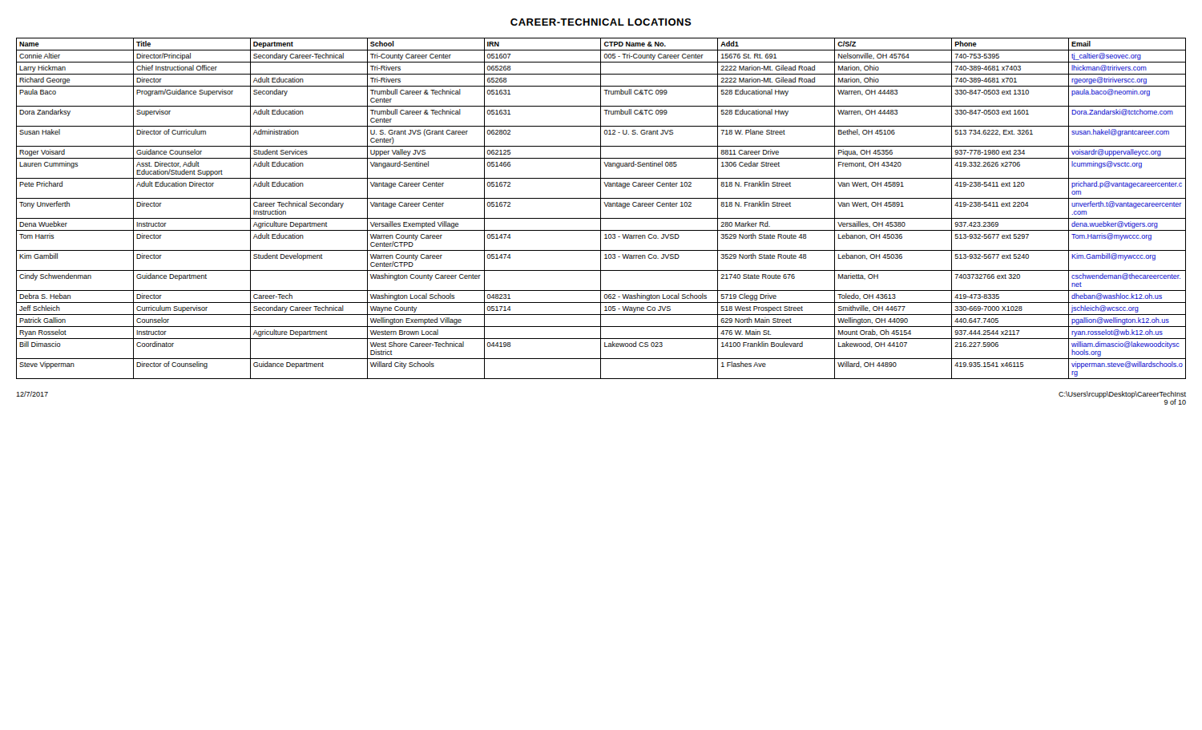CAREER-TECHNICAL LOCATIONS
| Name | Title | Department | School | IRN | CTPD Name & No. | Add1 | C/S/Z | Phone | Email |
| --- | --- | --- | --- | --- | --- | --- | --- | --- | --- |
| Connie Altier | Director/Principal | Secondary Career-Technical | Tri-County Career Center | 051607 | 005 - Tri-County Career Center | 15676 St. Rt. 691 | Nelsonville, OH 45764 | 740-753-5395 | tj_caltier@seovec.org |
| Larry Hickman | Chief Instructional Officer | | Tri-Rivers | 065268 | | 2222 Marion-Mt. Gilead Road | Marion, Ohio | 740-389-4681 x7403 | lhickman@tririvers.com |
| Richard George | Director | Adult Education | Tri-Rivers | 65268 | | 2222 Marion-Mt. Gilead Road | Marion, Ohio | 740-389-4681 x701 | rgeorge@tririverscc.org |
| Paula Baco | Program/Guidance Supervisor | Secondary | Trumbull Career & Technical Center | 051631 | Trumbull C&TC 099 | 528 Educational Hwy | Warren, OH 44483 | 330-847-0503 ext 1310 | paula.baco@neomin.org |
| Dora Zandarksy | Supervisor | Adult Education | Trumbull Career & Technical Center | 051631 | Trumbull C&TC 099 | 528 Educational Hwy | Warren, OH 44483 | 330-847-0503 ext 1601 | Dora.Zandarski@tctchome.com |
| Susan Hakel | Director of Curriculum | Administration | U. S. Grant JVS (Grant Career Center) | 062802 | 012 - U. S. Grant JVS | 718 W. Plane Street | Bethel, OH 45106 | 513 734.6222, Ext. 3261 | susan.hakel@grantcareer.com |
| Roger Voisard | Guidance Counselor | Student Services | Upper Valley JVS | 062125 | | 8811 Career Drive | Piqua, OH 45356 | 937-778-1980 ext 234 | voisardr@uppervalleycc.org |
| Lauren Cummings | Asst. Director, Adult Education/Student Support | Adult Education | Vangaurd-Sentinel | 051466 | Vanguard-Sentinel 085 | 1306 Cedar Street | Fremont, OH 43420 | 419.332.2626 x2706 | lcummings@vsctc.org |
| Pete Prichard | Adult Education Director | Adult Education | Vantage Career Center | 051672 | Vantage Career Center 102 | 818 N. Franklin Street | Van Wert, OH 45891 | 419-238-5411 ext 120 | prichard.p@vantagecareercenter.com |
| Tony Unverferth | Director | Career Technical Secondary Instruction | Vantage Career Center | 051672 | Vantage Career Center 102 | 818 N. Franklin Street | Van Wert, OH 45891 | 419-238-5411 ext 2204 | unverferth.t@vantagecareercenter.com |
| Dena Wuebker | Instructor | Agriculture Department | Versailles Exempted Village | | | 280 Marker Rd. | Versailles, OH 45380 | 937.423.2369 | dena.wuebker@vtigers.org |
| Tom Harris | Director | Adult Education | Warren County Career Center/CTPD | 051474 | 103 - Warren Co. JVSD | 3529 North State Route 48 | Lebanon, OH 45036 | 513-932-5677 ext 5297 | Tom.Harris@mywccc.org |
| Kim Gambill | Director | Student Development | Warren County Career Center/CTPD | 051474 | 103 - Warren Co. JVSD | 3529 North State Route 48 | Lebanon, OH 45036 | 513-932-5677 ext 5240 | Kim.Gambill@mywccc.org |
| Cindy Schwendenman | Guidance Department | | Washington County Career Center | | | 21740 State Route 676 | Marietta, OH | 7403732766 ext 320 | cschwendeman@thecareercenter.net |
| Debra S. Heban | Director | Career-Tech | Washington Local Schools | 048231 | 062 - Washington Local Schools | 5719 Clegg Drive | Toledo, OH 43613 | 419-473-8335 | dheban@washloc.k12.oh.us |
| Jeff Schleich | Curriculum Supervisor | Secondary Career Technical | Wayne County | 051714 | 105 - Wayne Co JVS | 518 West Prospect Street | Smithville, OH 44677 | 330-669-7000 X1028 | jschleich@wcscc.org |
| Patrick Gallion | Counselor | | Wellington Exempted Village | | | 629 North Main Street | Wellington, OH 44090 | 440.647.7405 | pgallion@wellington.k12.oh.us |
| Ryan Rosselot | Instructor | Agriculture Department | Western Brown Local | | | 476 W. Main St. | Mount Orab, Oh 45154 | 937.444.2544 x2117 | ryan.rosselot@wb.k12.oh.us |
| Bill Dimascio | Coordinator | | West Shore Career-Technical District | 044198 | Lakewood CS 023 | 14100 Franklin Boulevard | Lakewood, OH 44107 | 216.227.5906 | william.dimascio@lakewoodcityschools.org |
| Steve Vipperman | Director of Counseling | Guidance Department | Willard City Schools | | | 1 Flashes Ave | Willard, OH 44890 | 419.935.1541 x46115 | vipperman.steve@willardschools.org |
12/7/2017
C:\Users\rcupp\Desktop\CareerTechInst
9 of 10